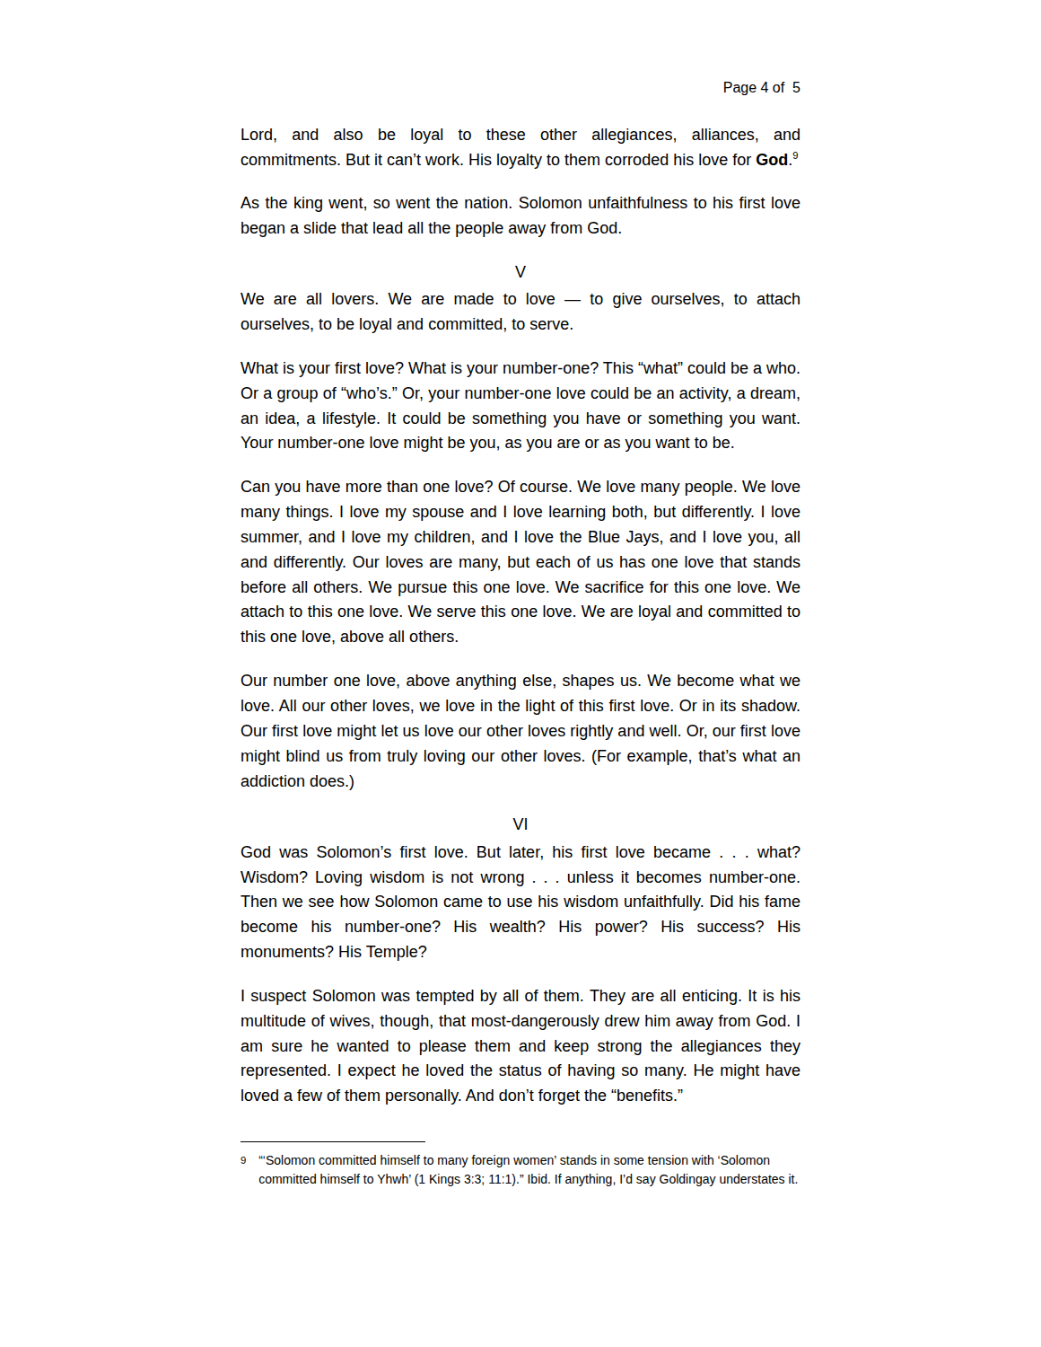Page 4 of 5
Lord, and also be loyal to these other allegiances, alliances, and commitments. But it can’t work. His loyalty to them corroded his love for God.9
As the king went, so went the nation. Solomon unfaithfulness to his first love began a slide that lead all the people away from God.
V
We are all lovers. We are made to love — to give ourselves, to attach ourselves, to be loyal and committed, to serve.
What is your first love? What is your number-one? This “what” could be a who. Or a group of “who’s.” Or, your number-one love could be an activity, a dream, an idea, a lifestyle. It could be something you have or something you want. Your number-one love might be you, as you are or as you want to be.
Can you have more than one love? Of course. We love many people. We love many things. I love my spouse and I love learning both, but differently. I love summer, and I love my children, and I love the Blue Jays, and I love you, all and differently. Our loves are many, but each of us has one love that stands before all others. We pursue this one love. We sacrifice for this one love. We attach to this one love. We serve this one love. We are loyal and committed to this one love, above all others.
Our number one love, above anything else, shapes us. We become what we love. All our other loves, we love in the light of this first love. Or in its shadow. Our first love might let us love our other loves rightly and well. Or, our first love might blind us from truly loving our other loves. (For example, that’s what an addiction does.)
VI
God was Solomon’s first love. But later, his first love became . . . what? Wisdom? Loving wisdom is not wrong . . . unless it becomes number-one. Then we see how Solomon came to use his wisdom unfaithfully. Did his fame become his number-one? His wealth? His power? His success? His monuments? His Temple?
I suspect Solomon was tempted by all of them. They are all enticing. It is his multitude of wives, though, that most-dangerously drew him away from God. I am sure he wanted to please them and keep strong the allegiances they represented. I expect he loved the status of having so many. He might have loved a few of them personally. And don’t forget the “benefits.”
9
“‘Solomon committed himself to many foreign women’ stands in some tension with ‘Solomon committed himself to Yhwh’ (1 Kings 3:3; 11:1).” Ibid. If anything, I’d say Goldingay understates it.